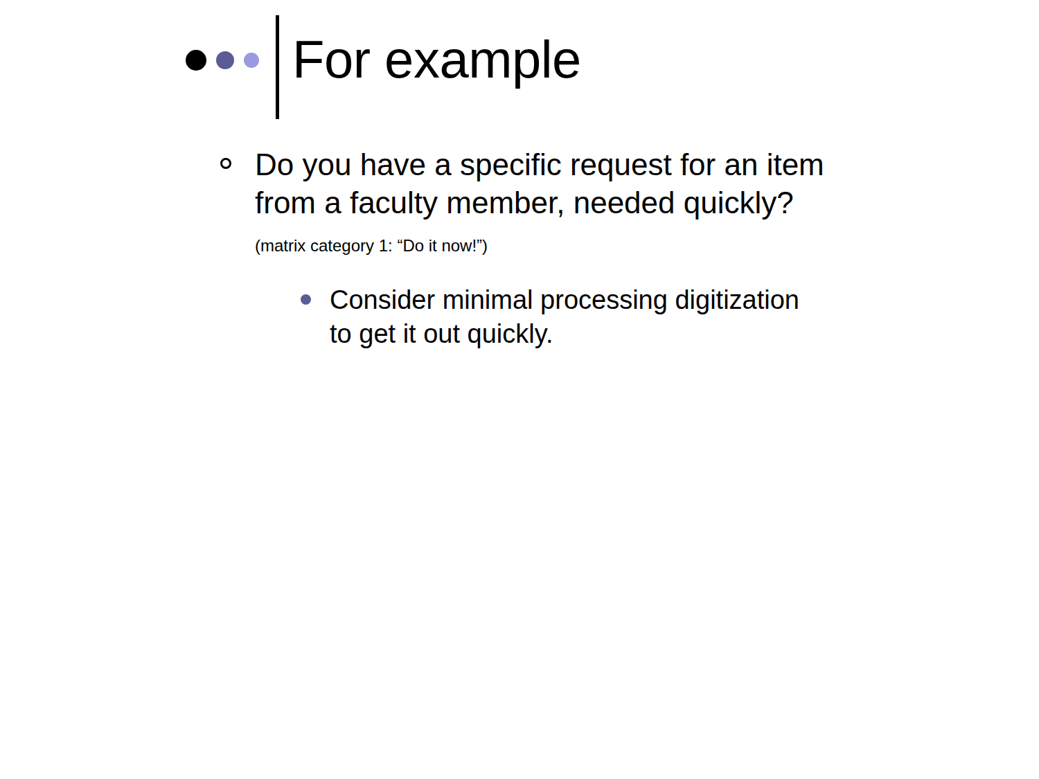For example
Do you have a specific request for an item from a faculty member, needed quickly? (matrix category 1: “Do it now!”)
Consider minimal processing digitization to get it out quickly.